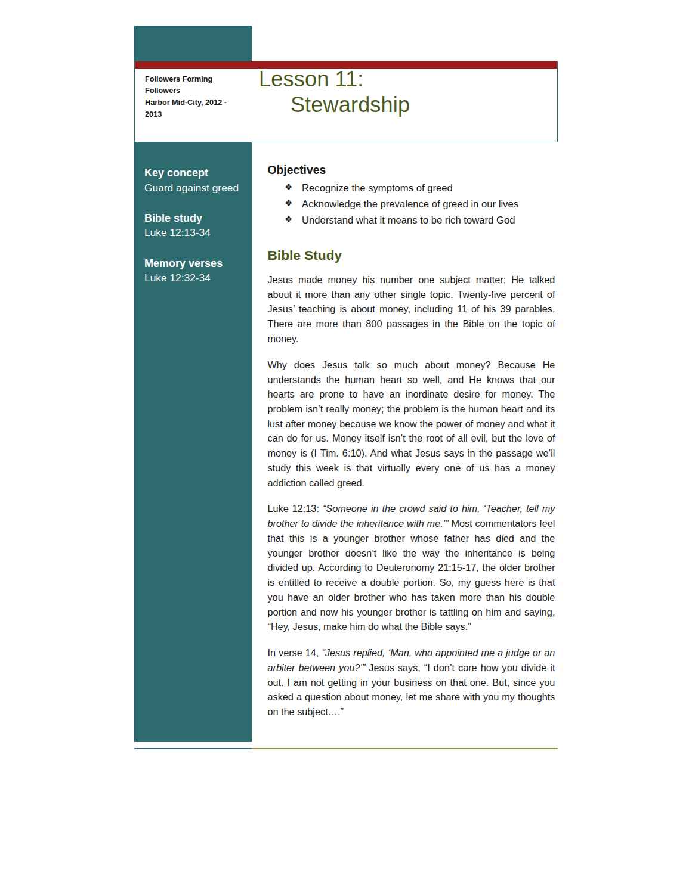Followers Forming Followers
Harbor Mid-City, 2012 - 2013
Lesson 11:Stewardship
Key concept
Guard against greed
Bible study
Luke 12:13-34
Memory verses
Luke 12:32-34
Objectives
Recognize the symptoms of greed
Acknowledge the prevalence of greed in our lives
Understand what it means to be rich toward God
Bible Study
Jesus made money his number one subject matter; He talked about it more than any other single topic. Twenty-five percent of Jesus’ teaching is about money, including 11 of his 39 parables. There are more than 800 passages in the Bible on the topic of money.
Why does Jesus talk so much about money? Because He understands the human heart so well, and He knows that our hearts are prone to have an inordinate desire for money. The problem isn’t really money; the problem is the human heart and its lust after money because we know the power of money and what it can do for us. Money itself isn’t the root of all evil, but the love of money is (I Tim. 6:10). And what Jesus says in the passage we’ll study this week is that virtually every one of us has a money addiction called greed.
Luke 12:13: “Someone in the crowd said to him, ‘Teacher, tell my brother to divide the inheritance with me.’” Most commentators feel that this is a younger brother whose father has died and the younger brother doesn’t like the way the inheritance is being divided up. According to Deuteronomy 21:15-17, the older brother is entitled to receive a double portion. So, my guess here is that you have an older brother who has taken more than his double portion and now his younger brother is tattling on him and saying, “Hey, Jesus, make him do what the Bible says.”
In verse 14, “Jesus replied, ‘Man, who appointed me a judge or an arbiter between you?’” Jesus says, “I don’t care how you divide it out. I am not getting in your business on that one. But, since you asked a question about money, let me share with you my thoughts on the subject….”